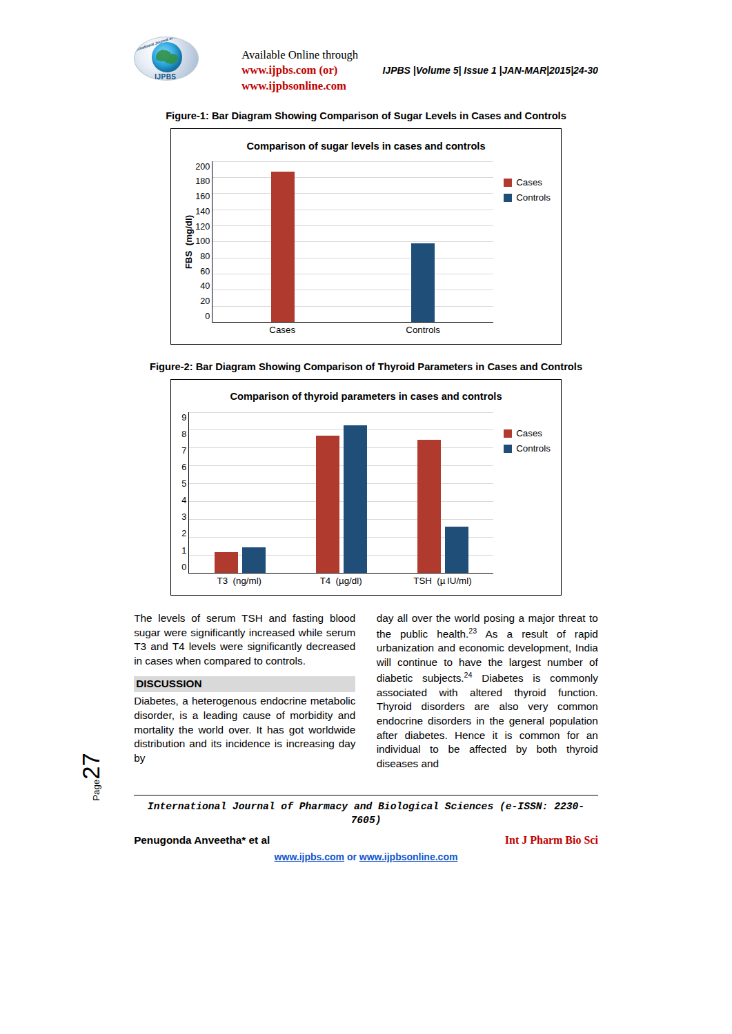International Journal of Pharmacy And Biological Sciences
IJPBS
Available Online through
www.ijpbs.com (or) www.ijpbsonline.com
IJPBS |Volume 5| Issue 1 |JAN-MAR|2015|24-30
Figure-1: Bar Diagram Showing Comparison of Sugar Levels in Cases and Controls
Comparison of sugar levels in cases and controls
FBS (mg/dl)
200
180
160
140
120
100
80
60
40
20
0
Cases
Controls
Cases
Controls
Figure-2: Bar Diagram Showing Comparison of Thyroid Parameters in Cases and Controls
Comparison of thyroid parameters in cases and controls
9
8
7
6
5
4
3
2
1
0
T3 (ng/ml)
T4 (µg/dl)
TSH (µ IU/ml)
Cases
Controls
The levels of serum TSH and fasting blood sugar were significantly increased while serum T3 and T4 levels were significantly decreased in cases when compared to controls.
DISCUSSION
Diabetes, a heterogenous endocrine metabolic disorder, is a leading cause of morbidity and mortality the world over. It has got worldwide distribution and its incidence is increasing day by
day all over the world posing a major threat to the public health.23 As a result of rapid urbanization and economic development, India will continue to have the largest number of diabetic subjects.24 Diabetes is commonly associated with altered thyroid function. Thyroid disorders are also very common endocrine disorders in the general population after diabetes. Hence it is common for an individual to be affected by both thyroid diseases and
Page27
International Journal of Pharmacy and Biological Sciences (e-ISSN: 2230-7605)
Penugonda Anveetha* et al
Int J Pharm Bio Sci
www.ijpbs.com or www.ijpbsonline.com